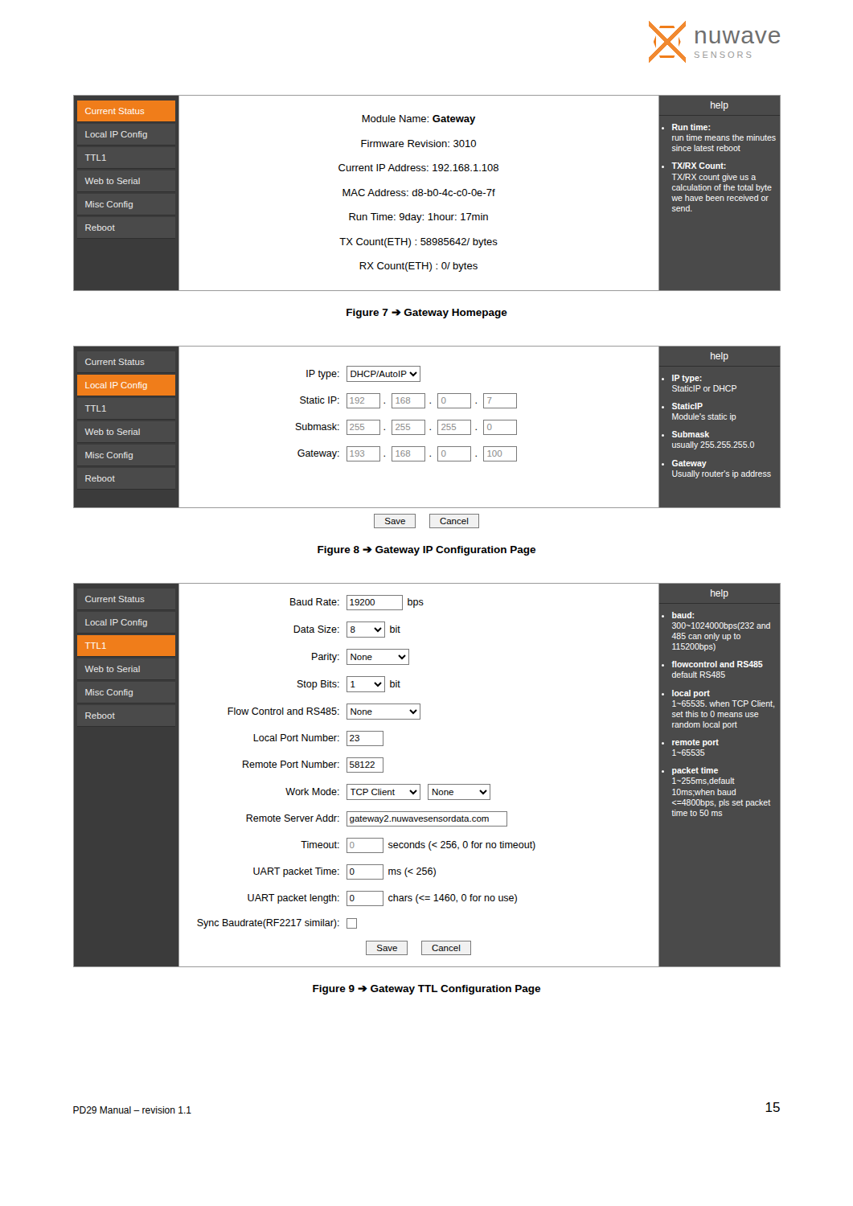nuwave
SENSORS
Current Status
Local IP Config
TTL1
Web to Serial
Misc Config
Reboot
Module Name: Gateway
Firmware Revision: 3010
Current IP Address: 192.168.1.108
MAC Address: d8-b0-4c-c0-0e-7f
Run Time: 9day: 1hour: 17min
TX Count(ETH) : 58985642/ bytes
RX Count(ETH) : 0/ bytes
help
Run time:
run time means the minutes since latest reboot
TX/RX Count:
TX/RX count give us a calculation of the total byte we have been received or send.
Figure 7 ➔ Gateway Homepage
Current Status
Local IP Config
TTL1
Web to Serial
Misc Config
Reboot
IP type:
DHCP/AutoIP
Static IP:
. . .
Submask:
. . .
Gateway:
. . .
help
IP type:
StaticIP or DHCP
StaticIP
Module's static ip
Submask
usually 255.255.255.0
Gateway
Usually router's ip address
Save Cancel
Figure 8 ➔ Gateway IP Configuration Page
Current Status
Local IP Config
TTL1
Web to Serial
Misc Config
Reboot
Baud Rate:
bps
Data Size:
8bit
Parity:
None
Stop Bits:
1bit
Flow Control and RS485:
None
Local Port Number:
Remote Port Number:
Work Mode:
TCP Client None
Remote Server Addr:
Timeout:
seconds (< 256, 0 for no timeout)
UART packet Time:
ms (< 256)
UART packet length:
chars (<= 1460, 0 for no use)
Sync Baudrate(RF2217 similar):
Save Cancel
help
baud:
300~1024000bps(232 and 485 can only up to 115200bps)
flowcontrol and RS485
default RS485
local port
1~65535. when TCP Client, set this to 0 means use random local port
remote port
1~65535
packet time
1~255ms,default 10ms;when baud <=4800bps, pls set packet time to 50 ms
Figure 9 ➔ Gateway TTL Configuration Page
PD29 Manual – revision 1.1
15